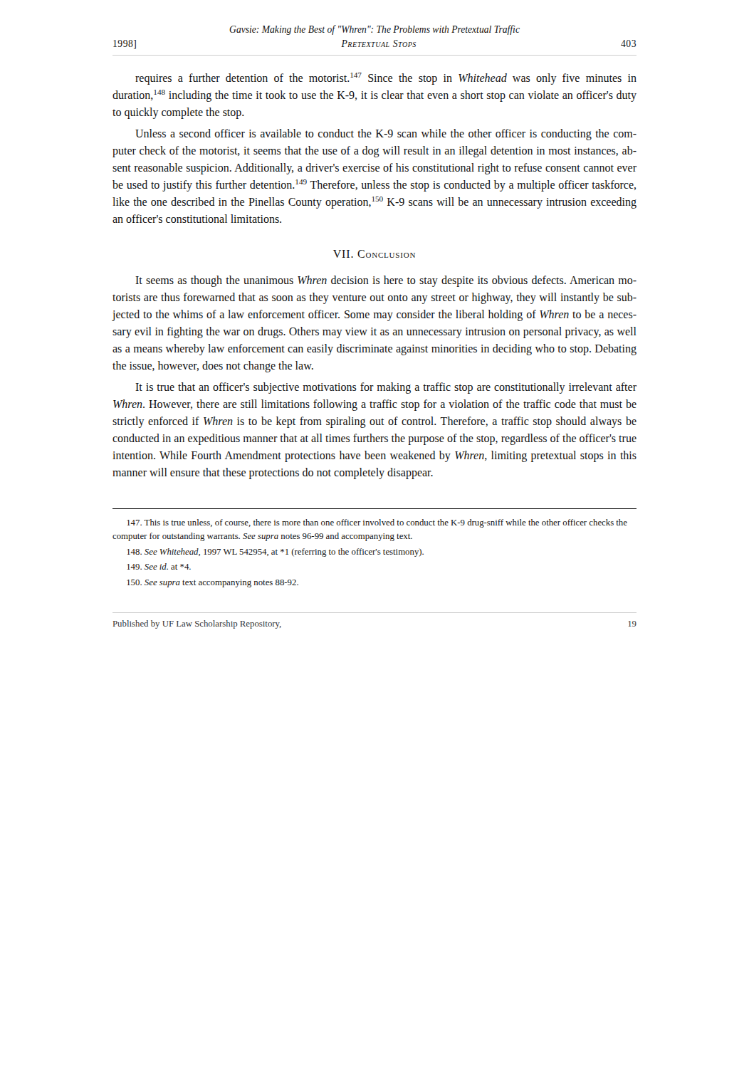Gavsie: Making the Best of "Whren": The Problems with Pretextual Traffic
1998] Pretextual Stops 403
requires a further detention of the motorist.147 Since the stop in Whitehead was only five minutes in duration,148 including the time it took to use the K-9, it is clear that even a short stop can violate an officer's duty to quickly complete the stop.
Unless a second officer is available to conduct the K-9 scan while the other officer is conducting the computer check of the motorist, it seems that the use of a dog will result in an illegal detention in most instances, absent reasonable suspicion. Additionally, a driver's exercise of his constitutional right to refuse consent cannot ever be used to justify this further detention.149 Therefore, unless the stop is conducted by a multiple officer taskforce, like the one described in the Pinellas County operation,150 K-9 scans will be an unnecessary intrusion exceeding an officer's constitutional limitations.
VII. Conclusion
It seems as though the unanimous Whren decision is here to stay despite its obvious defects. American motorists are thus forewarned that as soon as they venture out onto any street or highway, they will instantly be subjected to the whims of a law enforcement officer. Some may consider the liberal holding of Whren to be a necessary evil in fighting the war on drugs. Others may view it as an unnecessary intrusion on personal privacy, as well as a means whereby law enforcement can easily discriminate against minorities in deciding who to stop. Debating the issue, however, does not change the law.
It is true that an officer's subjective motivations for making a traffic stop are constitutionally irrelevant after Whren. However, there are still limitations following a traffic stop for a violation of the traffic code that must be strictly enforced if Whren is to be kept from spiraling out of control. Therefore, a traffic stop should always be conducted in an expeditious manner that at all times furthers the purpose of the stop, regardless of the officer's true intention. While Fourth Amendment protections have been weakened by Whren, limiting pretextual stops in this manner will ensure that these protections do not completely disappear.
147. This is true unless, of course, there is more than one officer involved to conduct the K-9 drug-sniff while the other officer checks the computer for outstanding warrants. See supra notes 96-99 and accompanying text.
148. See Whitehead, 1997 WL 542954, at *1 (referring to the officer's testimony).
149. See id. at *4.
150. See supra text accompanying notes 88-92.
Published by UF Law Scholarship Repository, 19